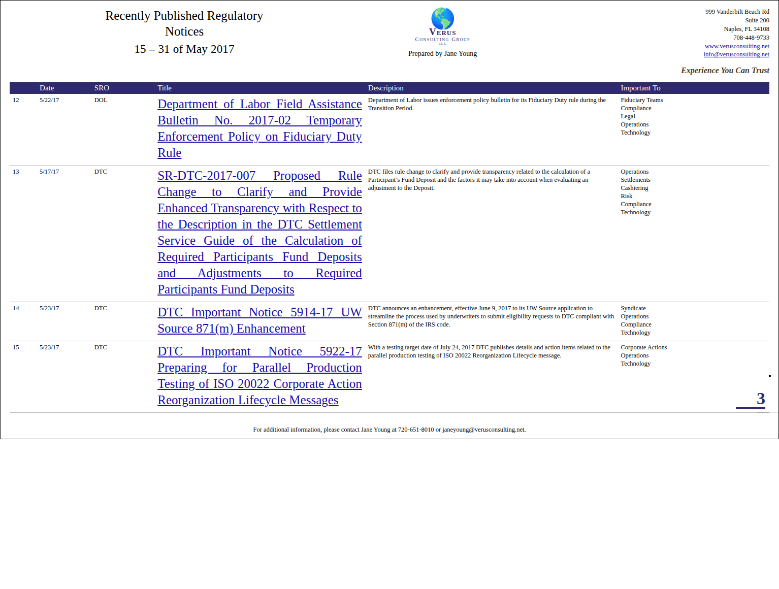Recently Published Regulatory Notices
15 – 31 of May 2017
🌎 Verus Consulting Group LLC
Prepared by Jane Young
999 Vanderbilt Beach Rd
Suite 200
Naples, FL 34108
708-448-9733
www.verusconsulting.net
info@verusconsulting.net
Experience You Can Trust
| | Date | SRO | Title | Description | Important To |
| --- | --- | --- | --- | --- | --- |
| 12 | 5/22/17 | DOL | Department of Labor Field Assistance Bulletin No. 2017-02 Temporary Enforcement Policy on Fiduciary Duty Rule | Department of Labor issues enforcement policy bulletin for its Fiduciary Duty rule during the Transition Period. | Fiduciary Teams Compliance Legal Operations Technology |
| 13 | 5/17/17 | DTC | SR-DTC-2017-007 Proposed Rule Change to Clarify and Provide Enhanced Transparency with Respect to the Description in the DTC Settlement Service Guide of the Calculation of Required Participants Fund Deposits and Adjustments to Required Participants Fund Deposits | DTC files rule change to clarify and provide transparency related to the calculation of a Participant’s Fund Deposit and the factors it may take into account when evaluating an adjustment to the Deposit. | Operations Settlements Cashiering Risk Compliance Technology |
| 14 | 5/23/17 | DTC | DTC Important Notice 5914-17 UW Source 871(m) Enhancement | DTC announces an enhancement, effective June 9, 2017 to its UW Source application to streamline the process used by underwriters to submit eligibility requests to DTC compliant with Section 871(m) of the IRS code. | Syndicate Operations Compliance Technology |
| 15 | 5/23/17 | DTC | DTC Important Notice 5922-17 Preparing for Parallel Production Testing of ISO 20022 Corporate Action Reorganization Lifecycle Messages | With a testing target date of July 24, 2017 DTC publishes details and action items related to the parallel production testing of ISO 20022 Reorganization Lifecycle message. | Corporate Actions Operations Technology |
•
3
For additional information, please contact Jane Young at 720-651-8010 or janeyoung@verusconsulting.net.